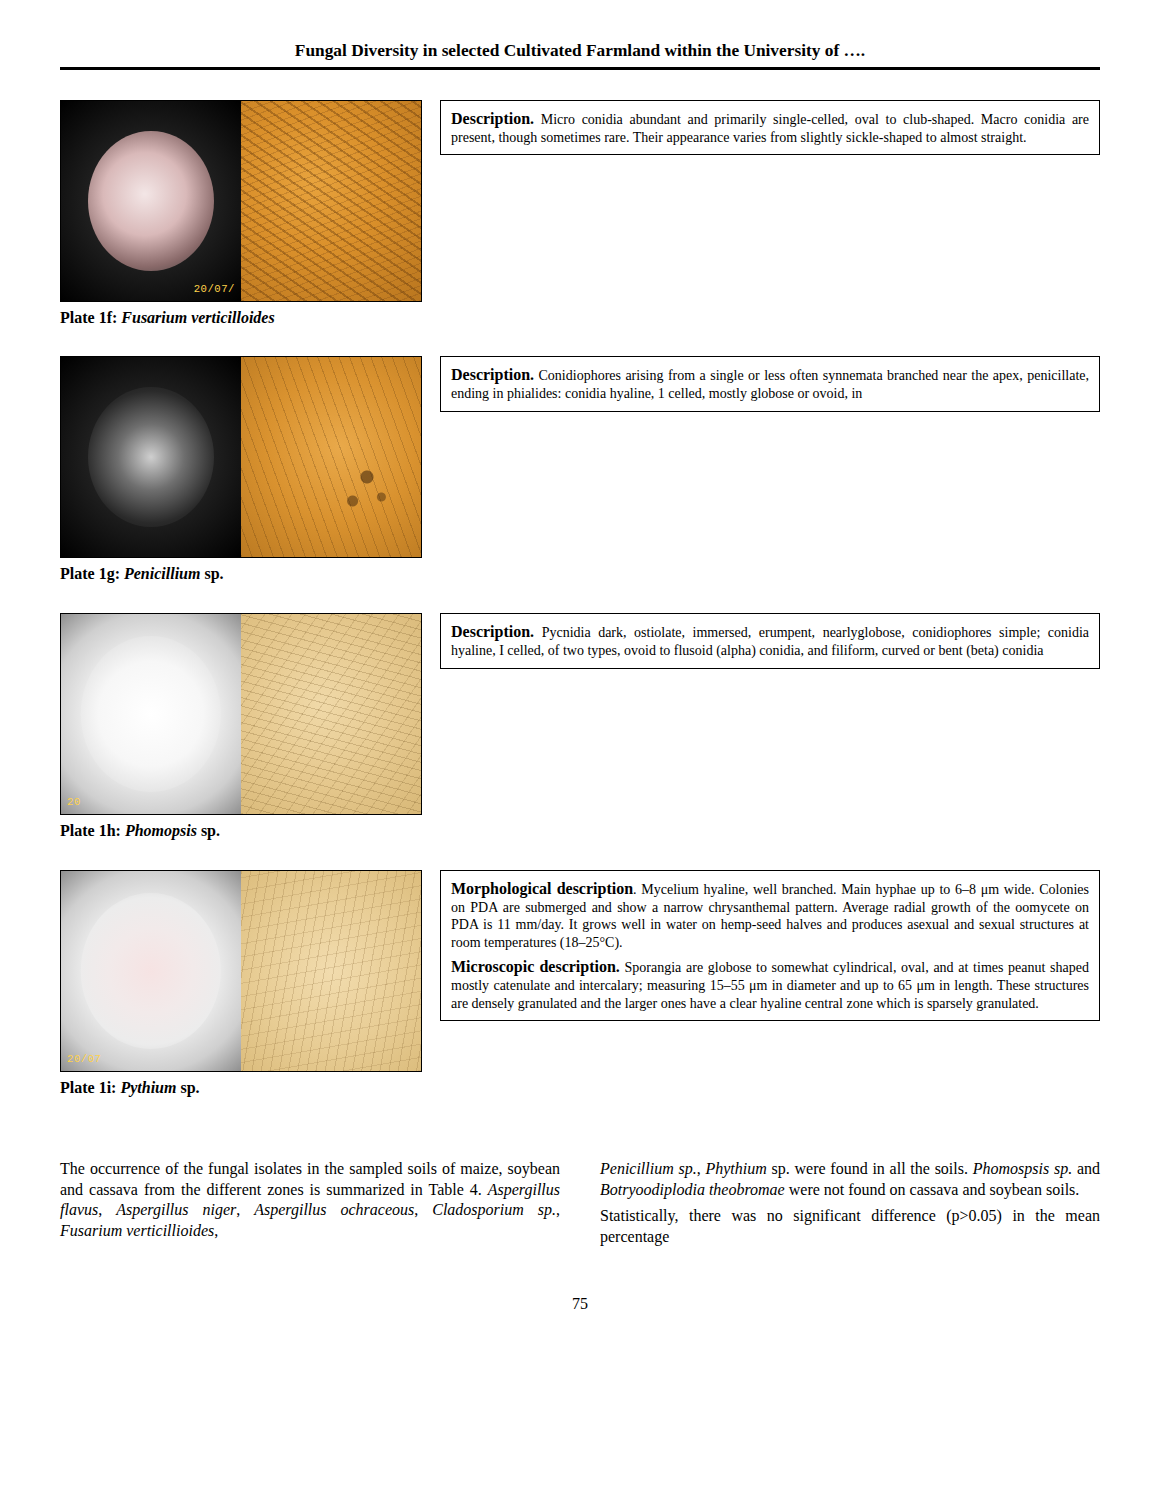Fungal Diversity in selected Cultivated Farmland within the University of ….
20/07/
Plate 1f: Fusarium verticilloides
Description. Micro conidia abundant and primarily single-celled, oval to club-shaped. Macro conidia are present, though sometimes rare. Their appearance varies from slightly sickle-shaped to almost straight.
Plate 1g: Penicillium sp.
Description. Conidiophores arising from a single or less often synnemata branched near the apex, penicillate, ending in phialides: conidia hyaline, 1 celled, mostly globose or ovoid, in
20
Plate 1h: Phomopsis sp.
Description. Pycnidia dark, ostiolate, immersed, erumpent, nearlyglobose, conidiophores simple; conidia hyaline, I celled, of two types, ovoid to flusoid (alpha) conidia, and filiform, curved or bent (beta) conidia
20/07
Plate 1i: Pythium sp.
Morphological description. Mycelium hyaline, well branched. Main hyphae up to 6–8 μm wide. Colonies on PDA are submerged and show a narrow chrysanthemal pattern. Average radial growth of the oomycete on PDA is 11 mm/day. It grows well in water on hemp-seed halves and produces asexual and sexual structures at room temperatures (18–25°C).
Microscopic description. Sporangia are globose to somewhat cylindrical, oval, and at times peanut shaped mostly catenulate and intercalary; measuring 15–55 μm in diameter and up to 65 μm in length. These structures are densely granulated and the larger ones have a clear hyaline central zone which is sparsely granulated.
The occurrence of the fungal isolates in the sampled soils of maize, soybean and cassava from the different zones is summarized in Table 4. Aspergillus flavus, Aspergillus niger, Aspergillus ochraceous, Cladosporium sp., Fusarium verticillioides,
Penicillium sp., Phythium sp. were found in all the soils. Phomospsis sp. and Botryoodiplodia theobromae were not found on cassava and soybean soils.
Statistically, there was no significant difference (p>0.05) in the mean percentage
75